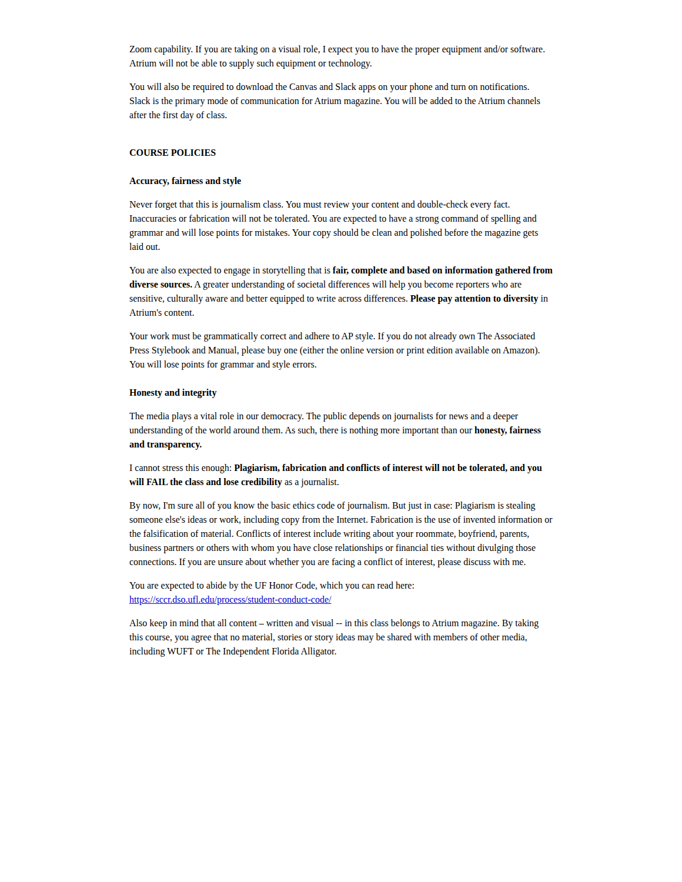Zoom capability. If you are taking on a visual role, I expect you to have the proper equipment and/or software. Atrium will not be able to supply such equipment or technology.
You will also be required to download the Canvas and Slack apps on your phone and turn on notifications. Slack is the primary mode of communication for Atrium magazine. You will be added to the Atrium channels after the first day of class.
COURSE POLICIES
Accuracy, fairness and style
Never forget that this is journalism class. You must review your content and double-check every fact. Inaccuracies or fabrication will not be tolerated. You are expected to have a strong command of spelling and grammar and will lose points for mistakes. Your copy should be clean and polished before the magazine gets laid out.
You are also expected to engage in storytelling that is fair, complete and based on information gathered from diverse sources. A greater understanding of societal differences will help you become reporters who are sensitive, culturally aware and better equipped to write across differences. Please pay attention to diversity in Atrium's content.
Your work must be grammatically correct and adhere to AP style. If you do not already own The Associated Press Stylebook and Manual, please buy one (either the online version or print edition available on Amazon). You will lose points for grammar and style errors.
Honesty and integrity
The media plays a vital role in our democracy. The public depends on journalists for news and a deeper understanding of the world around them. As such, there is nothing more important than our honesty, fairness and transparency.
I cannot stress this enough: Plagiarism, fabrication and conflicts of interest will not be tolerated, and you will FAIL the class and lose credibility as a journalist.
By now, I'm sure all of you know the basic ethics code of journalism. But just in case: Plagiarism is stealing someone else's ideas or work, including copy from the Internet. Fabrication is the use of invented information or the falsification of material. Conflicts of interest include writing about your roommate, boyfriend, parents, business partners or others with whom you have close relationships or financial ties without divulging those connections. If you are unsure about whether you are facing a conflict of interest, please discuss with me.
You are expected to abide by the UF Honor Code, which you can read here:
https://sccr.dso.ufl.edu/process/student-conduct-code/
Also keep in mind that all content – written and visual -- in this class belongs to Atrium magazine. By taking this course, you agree that no material, stories or story ideas may be shared with members of other media, including WUFT or The Independent Florida Alligator.